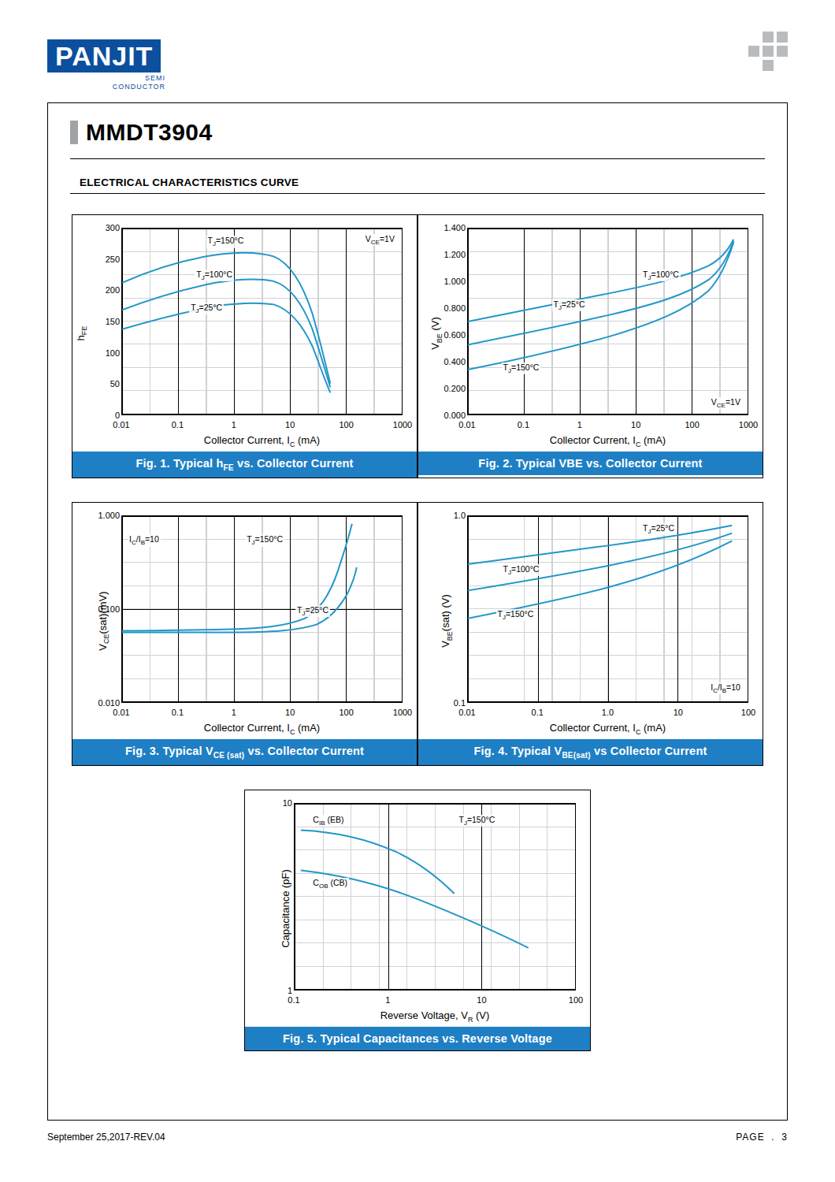PANJIT
SEMI
CONDUCTOR
MMDT3904
ELECTRICAL CHARACTERISTICS CURVE
hFE
300 250 200 150 100 50 0
TJ=150°C
TJ=100°C
TJ=25°C
VCE=1V
0.01 0.1 1 10 100 1000
Collector Current, IC (mA)
Fig. 1. Typical hFE vs. Collector Current
VBE (V)
1.400 1.200 1.000 0.800 0.600 0.400 0.200 0.000
TJ=100°C
TJ=25°C
TJ=150°C
VCE=1V
0.01 0.1 1 10 100 1000
Collector Current, IC (mA)
Fig. 2. Typical VBE vs. Collector Current
VCE(sat)(mV)
1.000 0.100 0.010
IC/IB=10
TJ=150°C
TJ=25°C
0.01 0.1 1 10 100 1000
Collector Current, IC (mA)
Fig. 3. Typical VCE (sat) vs. Collector Current
VBE(sat) (V)
1.0 0.1
TJ=25°C
TJ=100°C
TJ=150°C
IC/IB=10
0.01 0.1 1.0 10 100
Collector Current, IC (mA)
Fig. 4. Typical VBE(sat) vs Collector Current
Capacitance (pF)
10 1
CIB (EB)
COB (CB)
TJ=150°C
0.1 1 10 100
Reverse Voltage, VR (V)
Fig. 5. Typical Capacitances vs. Reverse Voltage
September 25,2017-REV.04
PAGE . 3